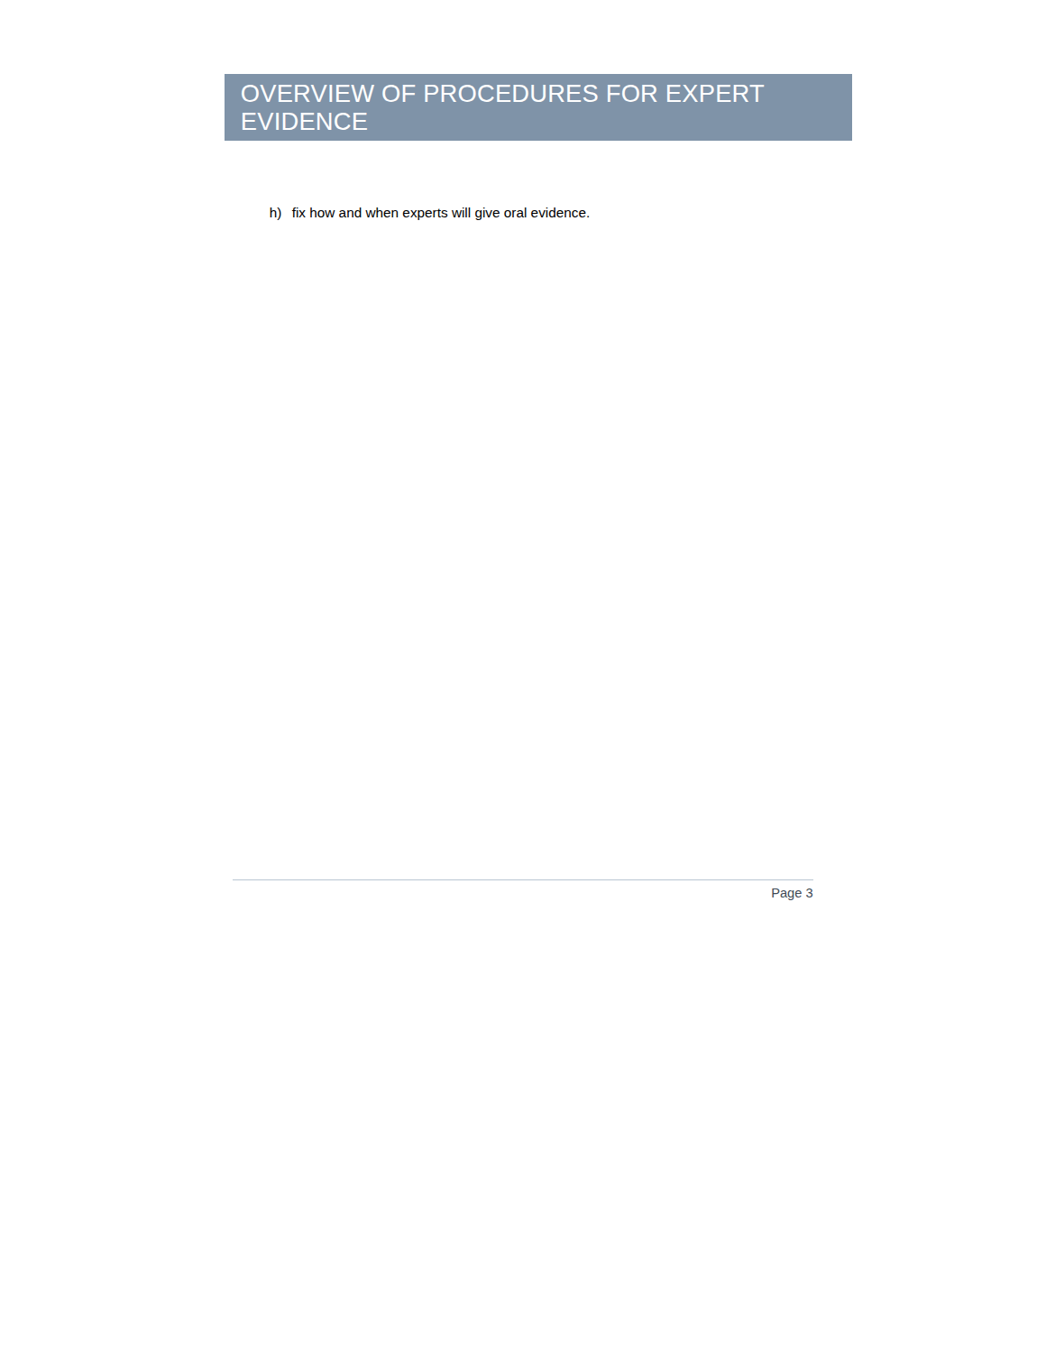OVERVIEW OF PROCEDURES FOR EXPERT EVIDENCE
h) fix how and when experts will give oral evidence.
Page 3